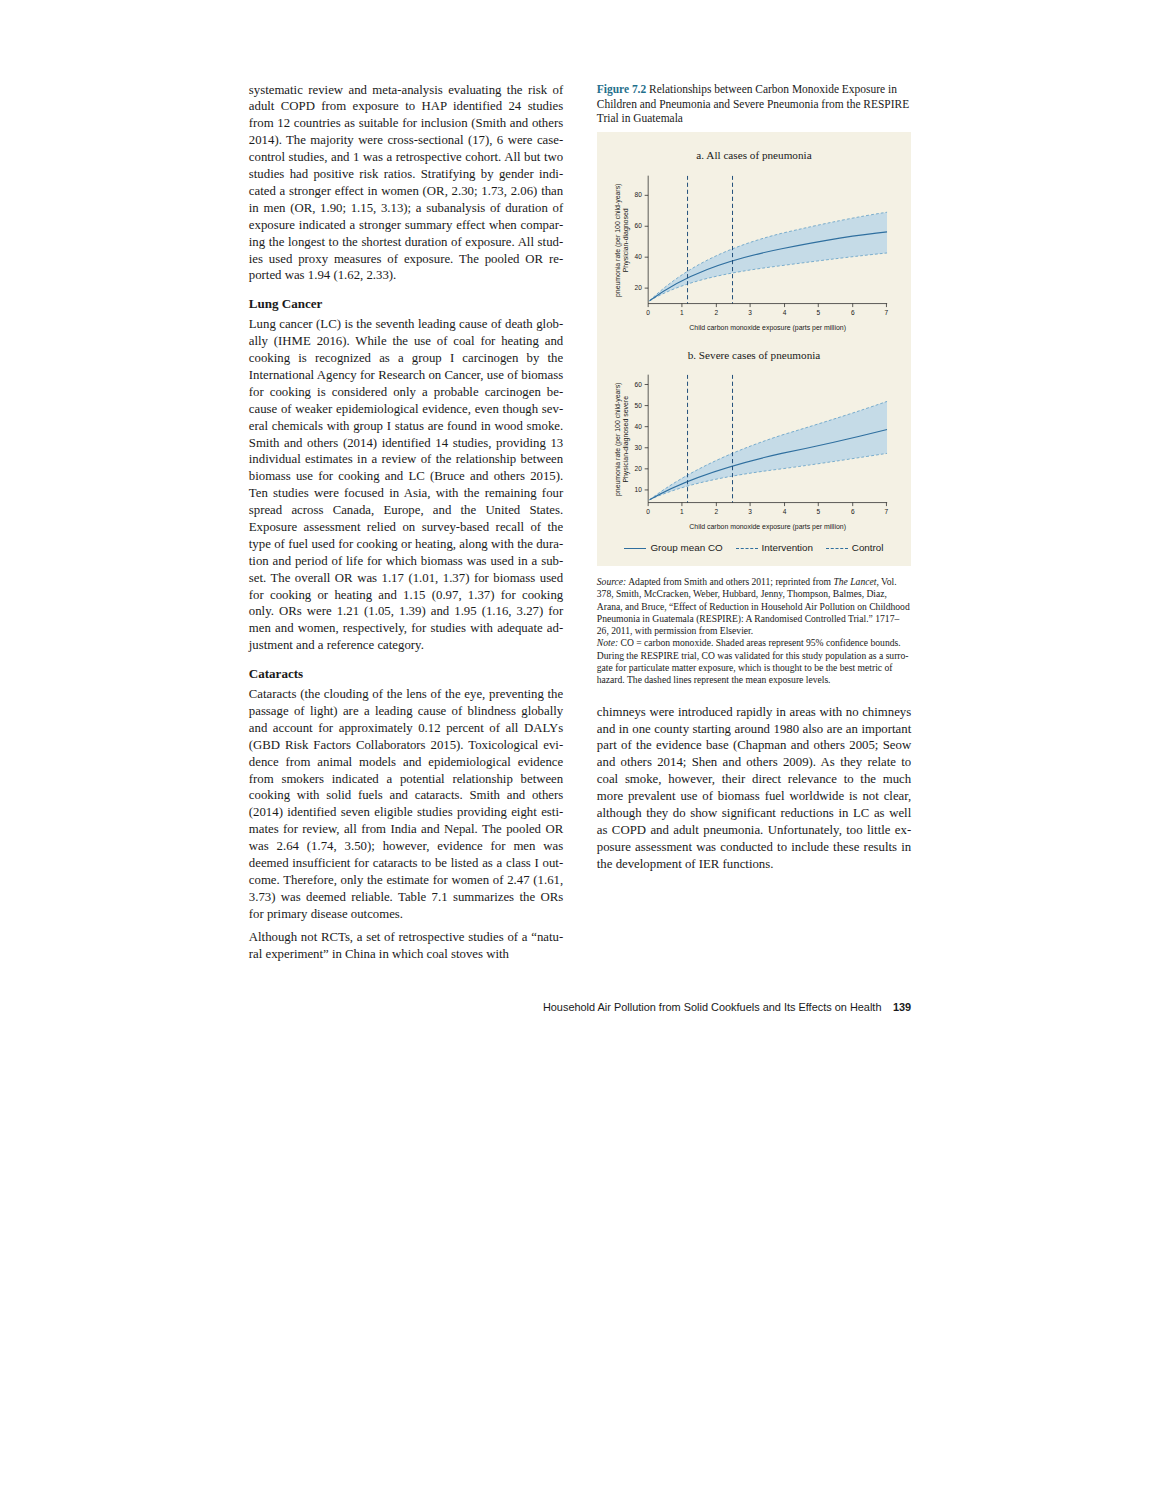systematic review and meta-analysis evaluating the risk of adult COPD from exposure to HAP identified 24 studies from 12 countries as suitable for inclusion (Smith and others 2014). The majority were cross-sectional (17), 6 were case-control studies, and 1 was a retrospective cohort. All but two studies had positive risk ratios. Stratifying by gender indicated a stronger effect in women (OR, 2.30; 1.73, 2.06) than in men (OR, 1.90; 1.15, 3.13); a subanalysis of duration of exposure indicated a stronger summary effect when comparing the longest to the shortest duration of exposure. All studies used proxy measures of exposure. The pooled OR reported was 1.94 (1.62, 2.33).
Lung Cancer
Lung cancer (LC) is the seventh leading cause of death globally (IHME 2016). While the use of coal for heating and cooking is recognized as a group I carcinogen by the International Agency for Research on Cancer, use of biomass for cooking is considered only a probable carcinogen because of weaker epidemiological evidence, even though several chemicals with group I status are found in wood smoke. Smith and others (2014) identified 14 studies, providing 13 individual estimates in a review of the relationship between biomass use for cooking and LC (Bruce and others 2015). Ten studies were focused in Asia, with the remaining four spread across Canada, Europe, and the United States. Exposure assessment relied on survey-based recall of the type of fuel used for cooking or heating, along with the duration and period of life for which biomass was used in a subset. The overall OR was 1.17 (1.01, 1.37) for biomass used for cooking or heating and 1.15 (0.97, 1.37) for cooking only. ORs were 1.21 (1.05, 1.39) and 1.95 (1.16, 3.27) for men and women, respectively, for studies with adequate adjustment and a reference category.
Cataracts
Cataracts (the clouding of the lens of the eye, preventing the passage of light) are a leading cause of blindness globally and account for approximately 0.12 percent of all DALYs (GBD Risk Factors Collaborators 2015). Toxicological evidence from animal models and epidemiological evidence from smokers indicated a potential relationship between cooking with solid fuels and cataracts. Smith and others (2014) identified seven eligible studies providing eight estimates for review, all from India and Nepal. The pooled OR was 2.64 (1.74, 3.50); however, evidence for men was deemed insufficient for cataracts to be listed as a class I outcome. Therefore, only the estimate for women of 2.47 (1.61, 3.73) was deemed reliable. Table 7.1 summarizes the ORs for primary disease outcomes.
Although not RCTs, a set of retrospective studies of a “natural experiment” in China in which coal stoves with
Figure 7.2 Relationships between Carbon Monoxide Exposure in Children and Pneumonia and Severe Pneumonia from the RESPIRE Trial in Guatemala
a. All cases of pneumonia
20 40 60 80 0 1 2 3 4 5 6 7 Child carbon monoxide exposure (parts per million) pneumonia rate (per 100 child-years) Physician-diagnosed
b. Severe cases of pneumonia
10 20 30 40 50 60 0 1 2 3 4 5 6 7 Child carbon monoxide exposure (parts per million) pneumonia rate (per 100 child-years) Physician-diagnosed severe
Group mean CO Intervention Control
Source: Adapted from Smith and others 2011; reprinted from The Lancet, Vol. 378, Smith, McCracken, Weber, Hubbard, Jenny, Thompson, Balmes, Diaz, Arana, and Bruce, “Effect of Reduction in Household Air Pollution on Childhood Pneumonia in Guatemala (RESPIRE): A Randomised Controlled Trial.” 1717–26, 2011, with permission from Elsevier.
Note: CO = carbon monoxide. Shaded areas represent 95% confidence bounds. During the RESPIRE trial, CO was validated for this study population as a surrogate for particulate matter exposure, which is thought to be the best metric of hazard. The dashed lines represent the mean exposure levels.
chimneys were introduced rapidly in areas with no chimneys and in one county starting around 1980 also are an important part of the evidence base (Chapman and others 2005; Seow and others 2014; Shen and others 2009). As they relate to coal smoke, however, their direct relevance to the much more prevalent use of biomass fuel worldwide is not clear, although they do show significant reductions in LC as well as COPD and adult pneumonia. Unfortunately, too little exposure assessment was conducted to include these results in the development of IER functions.
Household Air Pollution from Solid Cookfuels and Its Effects on Health139